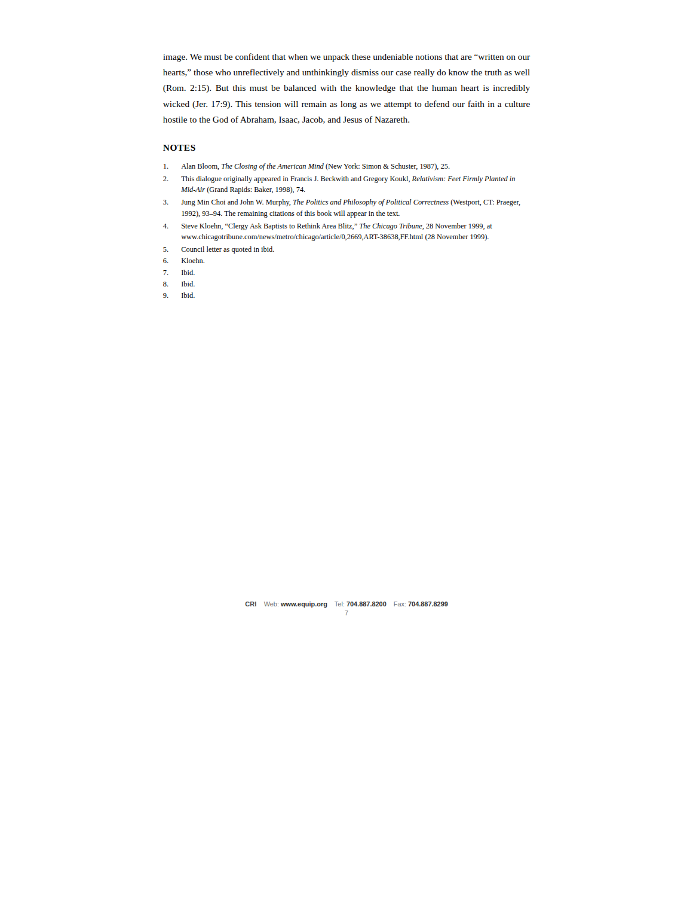image. We must be confident that when we unpack these undeniable notions that are “written on our hearts,” those who unreflectively and unthinkingly dismiss our case really do know the truth as well (Rom. 2:15). But this must be balanced with the knowledge that the human heart is incredibly wicked (Jer. 17:9). This tension will remain as long as we attempt to defend our faith in a culture hostile to the God of Abraham, Isaac, Jacob, and Jesus of Nazareth.
NOTES
1. Alan Bloom, The Closing of the American Mind (New York: Simon & Schuster, 1987), 25.
2. This dialogue originally appeared in Francis J. Beckwith and Gregory Koukl, Relativism: Feet Firmly Planted in Mid-Air (Grand Rapids: Baker, 1998), 74.
3. Jung Min Choi and John W. Murphy, The Politics and Philosophy of Political Correctness (Westport, CT: Praeger, 1992), 93–94. The remaining citations of this book will appear in the text.
4. Steve Kloehn, “Clergy Ask Baptists to Rethink Area Blitz,” The Chicago Tribune, 28 November 1999, at www.chicagotribune.com/news/metro/chicago/article/0,2669,ART-38638,FF.html (28 November 1999).
5. Council letter as quoted in ibid.
6. Kloehn.
7. Ibid.
8. Ibid.
9. Ibid.
CRI Web: www.equip.org Tel: 704.887.8200 Fax: 704.887.8299
7